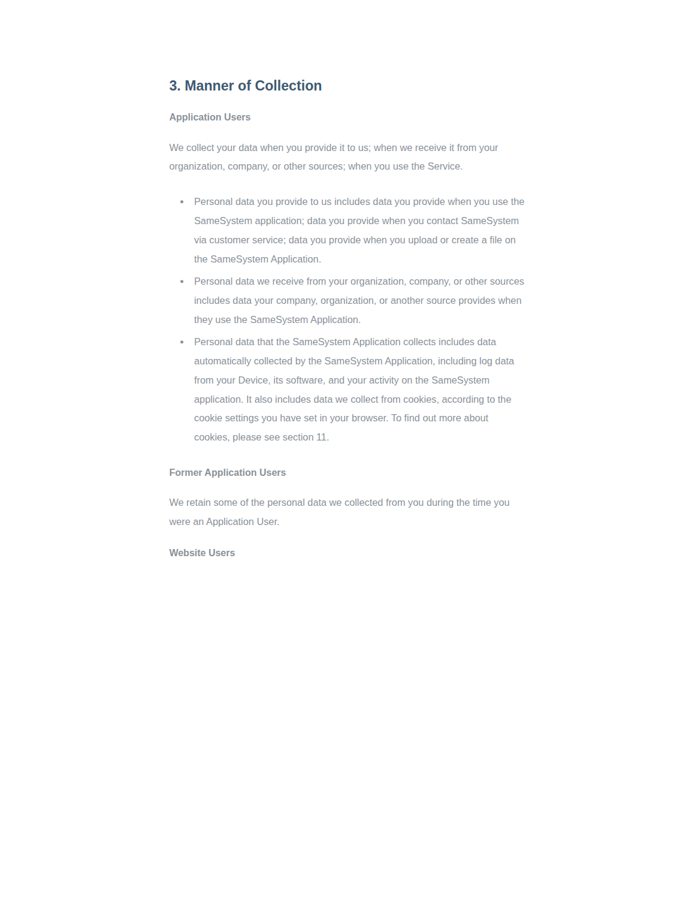3. Manner of Collection
Application Users
We collect your data when you provide it to us; when we receive it from your organization, company, or other sources; when you use the Service.
Personal data you provide to us includes data you provide when you use the SameSystem application; data you provide when you contact SameSystem via customer service; data you provide when you upload or create a file on the SameSystem Application.
Personal data we receive from your organization, company, or other sources includes data your company, organization, or another source provides when they use the SameSystem Application.
Personal data that the SameSystem Application collects includes data automatically collected by the SameSystem Application, including log data from your Device, its software, and your activity on the SameSystem application. It also includes data we collect from cookies, according to the cookie settings you have set in your browser. To find out more about cookies, please see section 11.
Former Application Users
We retain some of the personal data we collected from you during the time you were an Application User.
Website Users